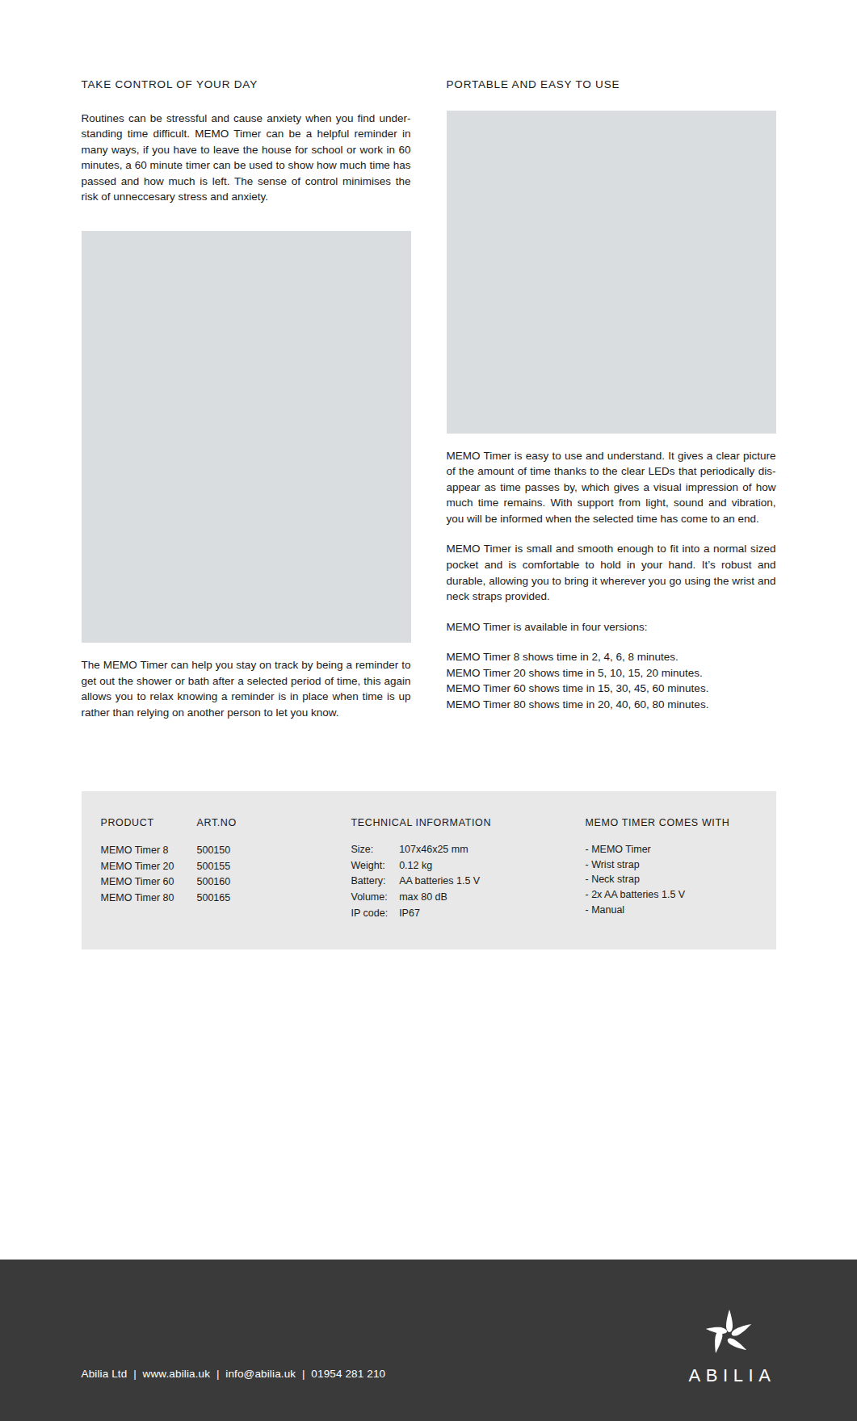Take control of your day
Routines can be stressful and cause anxiety when you find understanding time difficult. MEMO Timer can be a helpful reminder in many ways, if you have to leave the house for school or work in 60 minutes, a 60 minute timer can be used to show how much time has passed and how much is left. The sense of control minimises the risk of unneccesary stress and anxiety.
The MEMO Timer can help you stay on track by being a reminder to get out the shower or bath after a selected period of time, this again allows you to relax knowing a reminder is in place when time is up rather than relying on another person to let you know.
Portable and easy to use
MEMO Timer is easy to use and understand. It gives a clear picture of the amount of time thanks to the clear LEDs that periodically disappear as time passes by, which gives a visual impression of how much time remains. With support from light, sound and vibration, you will be informed when the selected time has come to an end.
MEMO Timer is small and smooth enough to fit into a normal sized pocket and is comfortable to hold in your hand. It’s robust and durable, allowing you to bring it wherever you go using the wrist and neck straps provided.
MEMO Timer is available in four versions:
MEMO Timer 8 shows time in 2, 4, 6, 8 minutes. MEMO Timer 20 shows time in 5, 10, 15, 20 minutes. MEMO Timer 60 shows time in 15, 30, 45, 60 minutes. MEMO Timer 80 shows time in 20, 40, 60, 80 minutes.
| Product | Art.no |
| --- | --- |
| MEMO Timer 8 | 500150 |
| MEMO Timer 20 | 500155 |
| MEMO Timer 60 | 500160 |
| MEMO Timer 80 | 500165 |
Technical information
| Size: | 107x46x25 mm |
| Weight: | 0.12 kg |
| Battery: | AA batteries 1.5 V |
| Volume: | max 80 dB |
| IP code: | IP67 |
MEMO Timer comes with
- MEMO Timer
- Wrist strap
- Neck strap
- 2x AA batteries 1.5 V
- Manual
Abilia Ltd | www.abilia.uk | info@abilia.uk | 01954 281 210
ABILIA